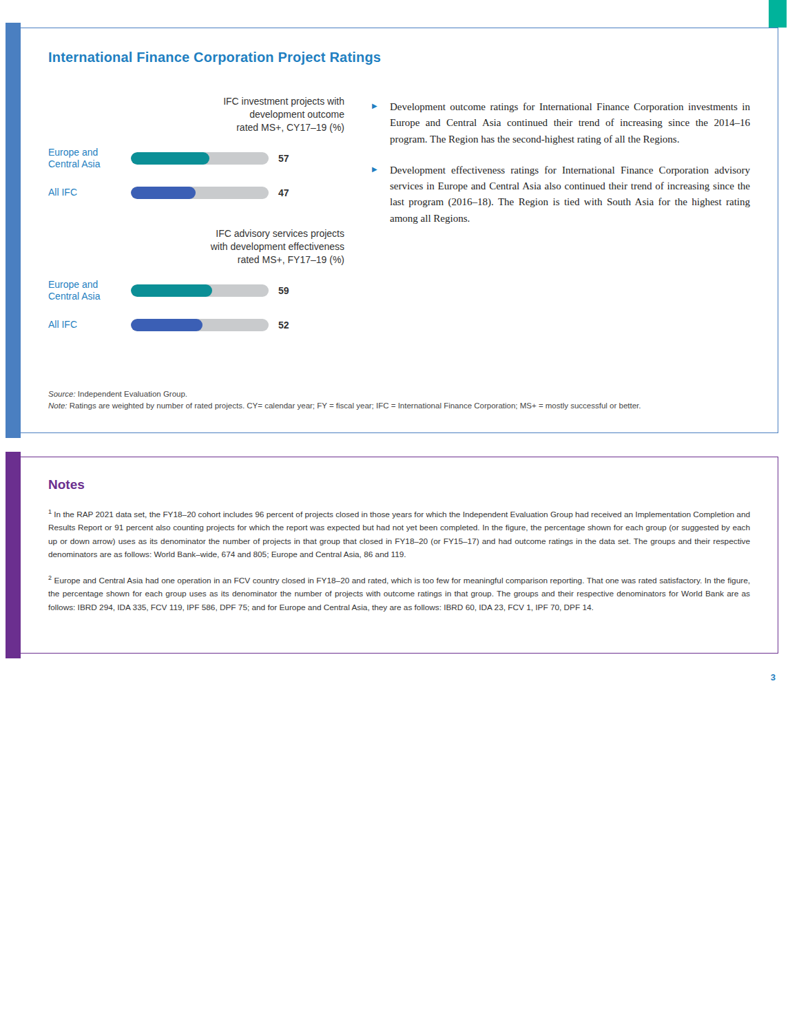International Finance Corporation Project Ratings
IFC investment projects with
development outcome
rated MS+, CY17–19 (%)
Europe and
Central Asia
57
All IFC
47
IFC advisory services projects
with development effectiveness
rated MS+, FY17–19 (%)
Europe and
Central Asia
59
All IFC
52
Development outcome ratings for International Finance Corporation investments in Europe and Central Asia continued their trend of increasing since the 2014–16 program. The Region has the second-highest rating of all the Regions.
Development effectiveness ratings for International Finance Corporation advisory services in Europe and Central Asia also continued their trend of increasing since the last program (2016–18). The Region is tied with South Asia for the highest rating among all Regions.
Source: Independent Evaluation Group.
Note: Ratings are weighted by number of rated projects. CY= calendar year; FY = fiscal year; IFC = International Finance Corporation; MS+ = mostly successful or better.
Notes
1 In the RAP 2021 data set, the FY18–20 cohort includes 96 percent of projects closed in those years for which the Independent Evaluation Group had received an Implementation Completion and Results Report or 91 percent also counting projects for which the report was expected but had not yet been completed. In the figure, the percentage shown for each group (or suggested by each up or down arrow) uses as its denominator the number of projects in that group that closed in FY18–20 (or FY15–17) and had outcome ratings in the data set. The groups and their respective denominators are as follows: World Bank–wide, 674 and 805; Europe and Central Asia, 86 and 119.
2 Europe and Central Asia had one operation in an FCV country closed in FY18–20 and rated, which is too few for meaningful comparison reporting. That one was rated satisfactory. In the figure, the percentage shown for each group uses as its denominator the number of projects with outcome ratings in that group. The groups and their respective denominators for World Bank are as follows: IBRD 294, IDA 335, FCV 119, IPF 586, DPF 75; and for Europe and Central Asia, they are as follows: IBRD 60, IDA 23, FCV 1, IPF 70, DPF 14.
3